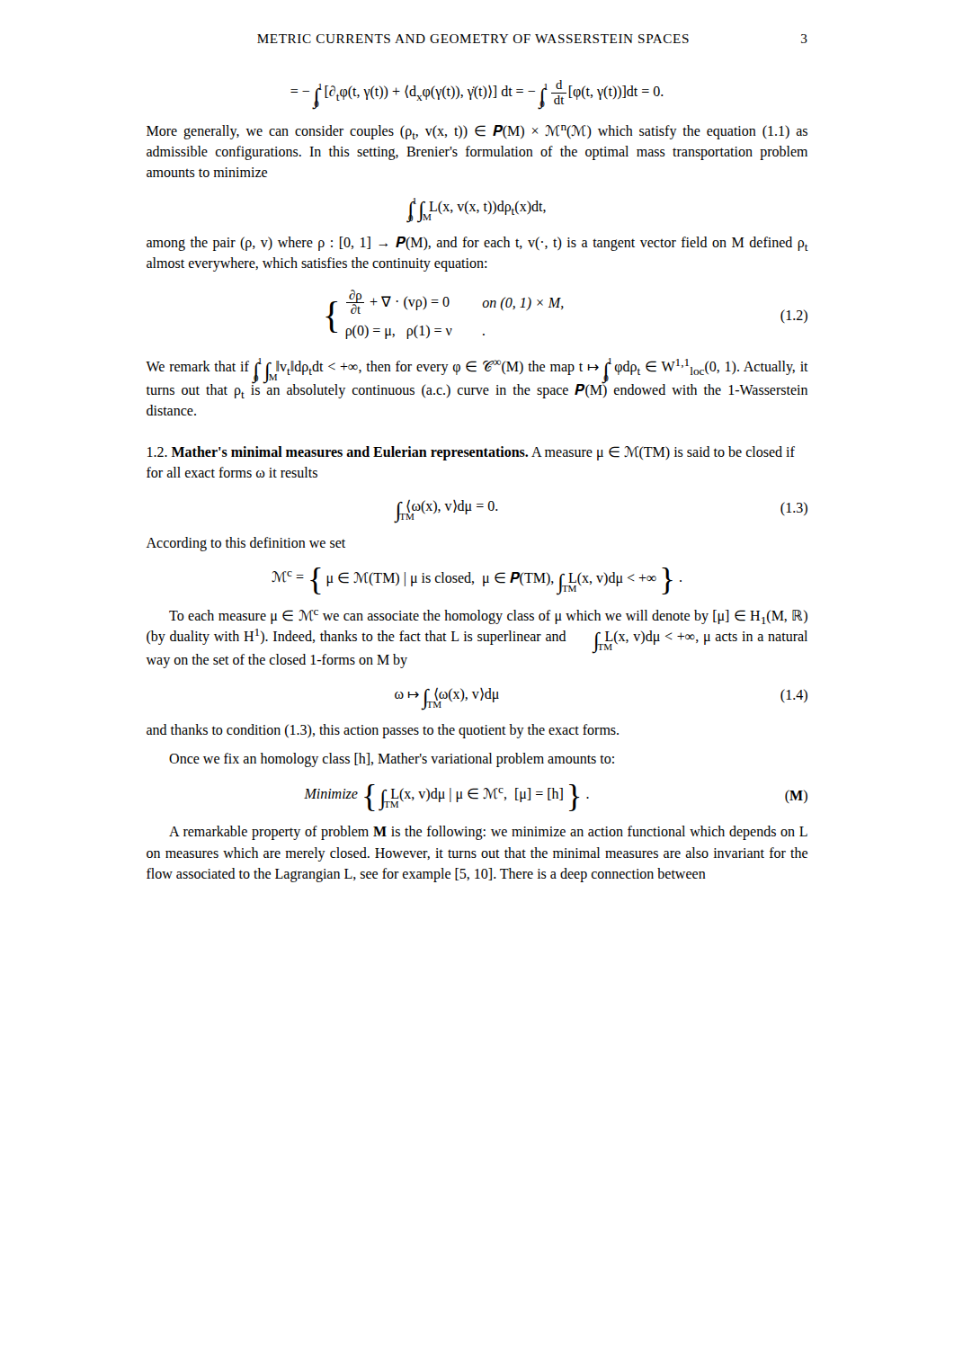METRIC CURRENTS AND GEOMETRY OF WASSERSTEIN SPACES 3
= − ∫10 [∂tφ(t, γ(t)) + ⟨dxφ(γ(t)), γ̇(t)⟩] dt = − ∫10 ddt[φ(t, γ(t))]dt = 0.
More generally, we can consider couples (ρt, v(x, t)) ∈ 𝑷(M) × ℳn(ℳ) which satisfy the equation (1.1) as admissible configurations. In this setting, Brenier's formulation of the optimal mass transportation problem amounts to minimize
∫10 ∫M L(x, v(x, t))dρt(x)dt,
among the pair (ρ, v) where ρ : [0, 1] → 𝑷(M), and for each t, v(·, t) is a tangent vector field on M defined ρt almost everywhere, which satisfies the continuity equation:
{
| ∂ρ ∂t + ∇ · (vρ) = 0 | on (0, 1) × M, |
| ρ(0) = μ, ρ(1) = ν | . |
(1.2)
We remark that if ∫10 ∫M ‖vt‖dρtdt < +∞, then for every φ ∈ 𝒞∞(M) the map t ↦ ∫10 φdρt ∈ W1,1loc(0, 1). Actually, it turns out that ρt is an absolutely continuous (a.c.) curve in the space 𝑷(M) endowed with the 1-Wasserstein distance.
1.2. Mather's minimal measures and Eulerian representations. A measure μ ∈ ℳ(TM) is said to be closed if for all exact forms ω it results
∫TM ⟨ω(x), v⟩dμ = 0.
(1.3)
According to this definition we set
ℳc = {μ ∈ ℳ(TM) | μ is closed, μ ∈ 𝑷(TM), ∫TM L(x, v)dμ < +∞} .
To each measure μ ∈ ℳc we can associate the homology class of μ which we will denote by [μ] ∈ H1(M, ℝ) (by duality with H1). Indeed, thanks to the fact that L is superlinear and ∫TM L(x, v)dμ < +∞, μ acts in a natural way on the set of the closed 1-forms on M by
ω ↦ ∫TM ⟨ω(x), v⟩dμ
(1.4)
and thanks to condition (1.3), this action passes to the quotient by the exact forms.
Once we fix an homology class [h], Mather's variational problem amounts to:
Minimize {∫TM L(x, v)dμ | μ ∈ ℳc, [μ] = [h]} .
(M)
A remarkable property of problem M is the following: we minimize an action functional which depends on L on measures which are merely closed. However, it turns out that the minimal measures are also invariant for the flow associated to the Lagrangian L, see for example [5, 10]. There is a deep connection between